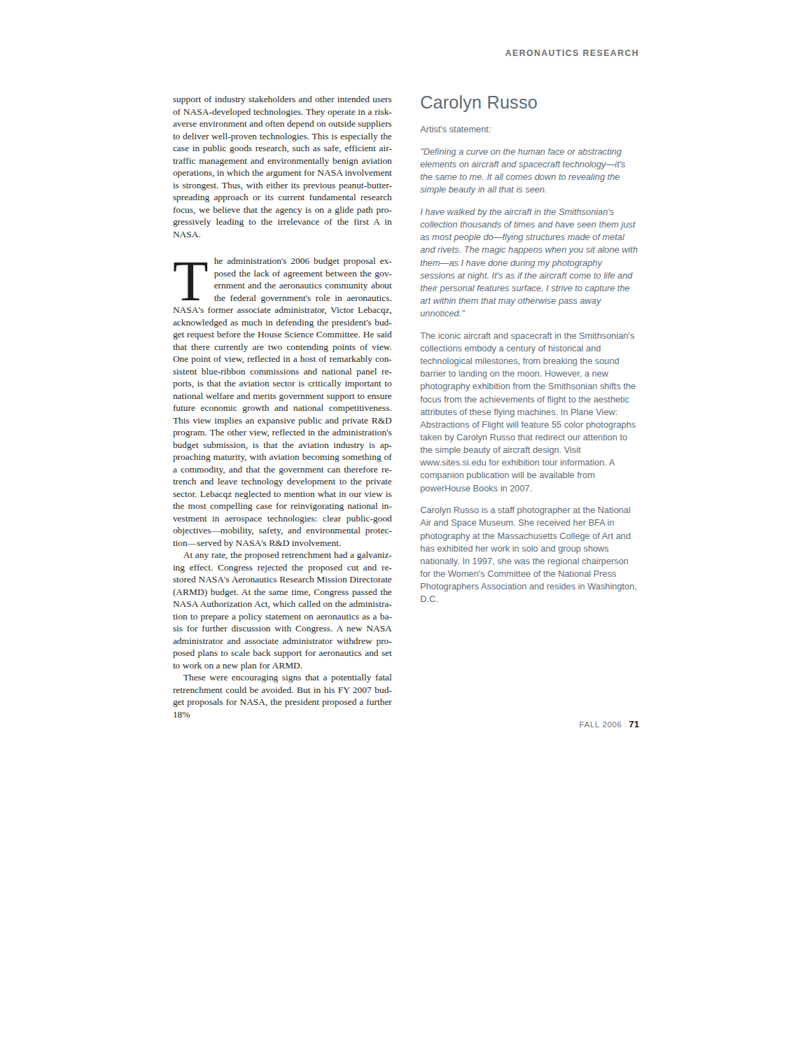AERONAUTICS RESEARCH
support of industry stakeholders and other intended users of NASA-developed technologies. They operate in a risk-averse environment and often depend on outside suppliers to deliver well-proven technologies. This is especially the case in public goods research, such as safe, efficient air-traffic management and environmentally benign aviation operations, in which the argument for NASA involvement is strongest. Thus, with either its previous peanut-butter-spreading approach or its current fundamental research focus, we believe that the agency is on a glide path progressively leading to the irrelevance of the first A in NASA.
The administration's 2006 budget proposal exposed the lack of agreement between the government and the aeronautics community about the federal government's role in aeronautics. NASA's former associate administrator, Victor Lebacqz, acknowledged as much in defending the president's budget request before the House Science Committee. He said that there currently are two contending points of view. One point of view, reflected in a host of remarkably consistent blue-ribbon commissions and national panel reports, is that the aviation sector is critically important to national welfare and merits government support to ensure future economic growth and national competitiveness. This view implies an expansive public and private R&D program. The other view, reflected in the administration's budget submission, is that the aviation industry is approaching maturity, with aviation becoming something of a commodity, and that the government can therefore retrench and leave technology development to the private sector. Lebacqz neglected to mention what in our view is the most compelling case for reinvigorating national investment in aerospace technologies: clear public-good objectives—mobility, safety, and environmental protection—served by NASA's R&D involvement.
At any rate, the proposed retrenchment had a galvanizing effect. Congress rejected the proposed cut and restored NASA's Aeronautics Research Mission Directorate (ARMD) budget. At the same time, Congress passed the NASA Authorization Act, which called on the administration to prepare a policy statement on aeronautics as a basis for further discussion with Congress. A new NASA administrator and associate administrator withdrew proposed plans to scale back support for aeronautics and set to work on a new plan for ARMD.
These were encouraging signs that a potentially fatal retrenchment could be avoided. But in his FY 2007 budget proposals for NASA, the president proposed a further 18%
Carolyn Russo
Artist's statement:
"Defining a curve on the human face or abstracting elements on aircraft and spacecraft technology—it's the same to me. It all comes down to revealing the simple beauty in all that is seen.
I have walked by the aircraft in the Smithsonian's collection thousands of times and have seen them just as most people do—flying structures made of metal and rivets. The magic happens when you sit alone with them—as I have done during my photography sessions at night. It's as if the aircraft come to life and their personal features surface. I strive to capture the art within them that may otherwise pass away unnoticed."
The iconic aircraft and spacecraft in the Smithsonian's collections embody a century of historical and technological milestones, from breaking the sound barrier to landing on the moon. However, a new photography exhibition from the Smithsonian shifts the focus from the achievements of flight to the aesthetic attributes of these flying machines. In Plane View: Abstractions of Flight will feature 55 color photographs taken by Carolyn Russo that redirect our attention to the simple beauty of aircraft design. Visit www.sites.si.edu for exhibition tour information. A companion publication will be available from powerHouse Books in 2007.
Carolyn Russo is a staff photographer at the National Air and Space Museum. She received her BFA in photography at the Massachusetts College of Art and has exhibited her work in solo and group shows nationally. In 1997, she was the regional chairperson for the Women's Committee of the National Press Photographers Association and resides in Washington, D.C.
FALL 2006 71